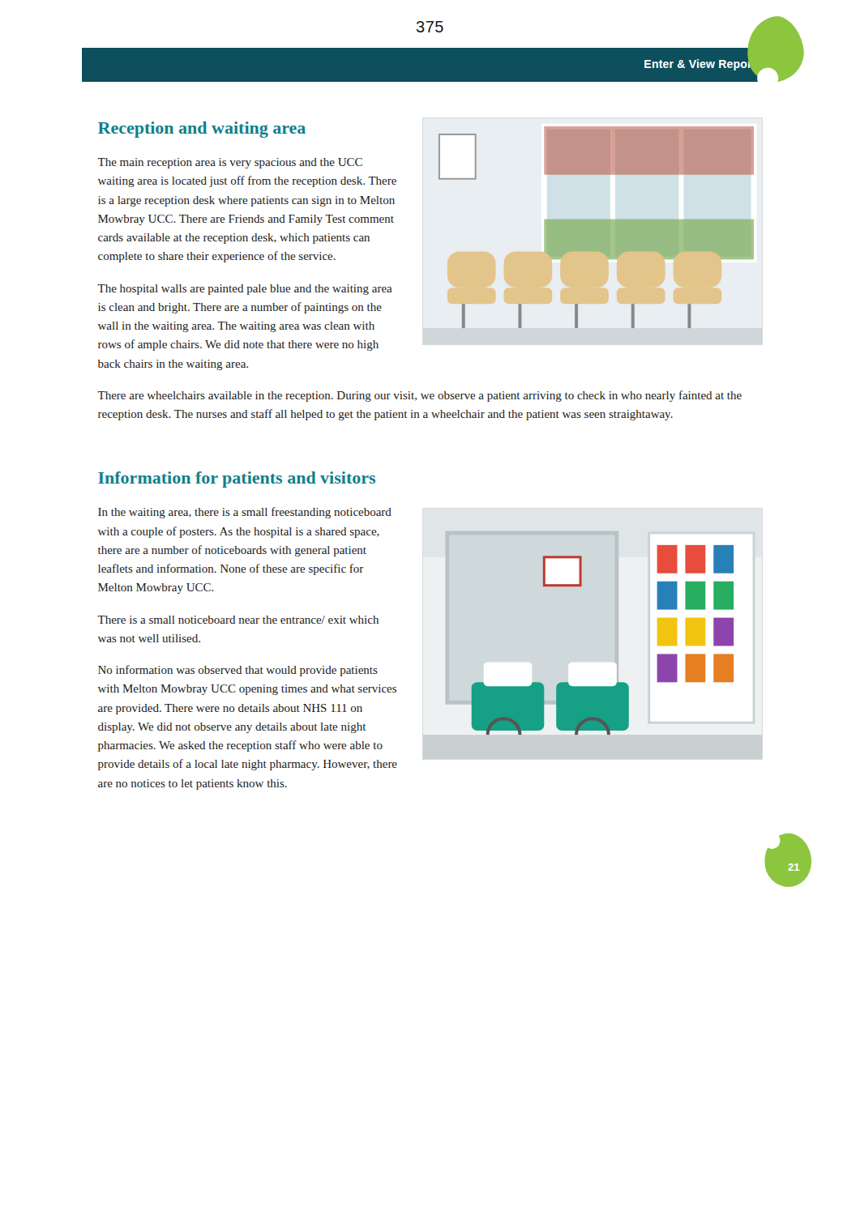375
Enter & View Report
Reception and waiting area
The main reception area is very spacious and the UCC waiting area is located just off from the reception desk. There is a large reception desk where patients can sign in to Melton Mowbray UCC. There are Friends and Family Test comment cards available at the reception desk, which patients can complete to share their experience of the service.
The hospital walls are painted pale blue and the waiting area is clean and bright. There are a number of paintings on the wall in the waiting area. The waiting area was clean with rows of ample chairs. We did note that there were no high back chairs in the waiting area.
There are wheelchairs available in the reception. During our visit, we observe a patient arriving to check in who nearly fainted at the reception desk. The nurses and staff all helped to get the patient in a wheelchair and the patient was seen straightaway.
Information for patients and visitors
In the waiting area, there is a small freestanding noticeboard with a couple of posters. As the hospital is a shared space, there are a number of noticeboards with general patient leaflets and information. None of these are specific for Melton Mowbray UCC.
There is a small noticeboard near the entrance/ exit which was not well utilised.
No information was observed that would provide patients with Melton Mowbray UCC opening times and what services are provided. There were no details about NHS 111 on display. We did not observe any details about late night pharmacies. We asked the reception staff who were able to provide details of a local late night pharmacy. However, there are no notices to let patients know this.
21